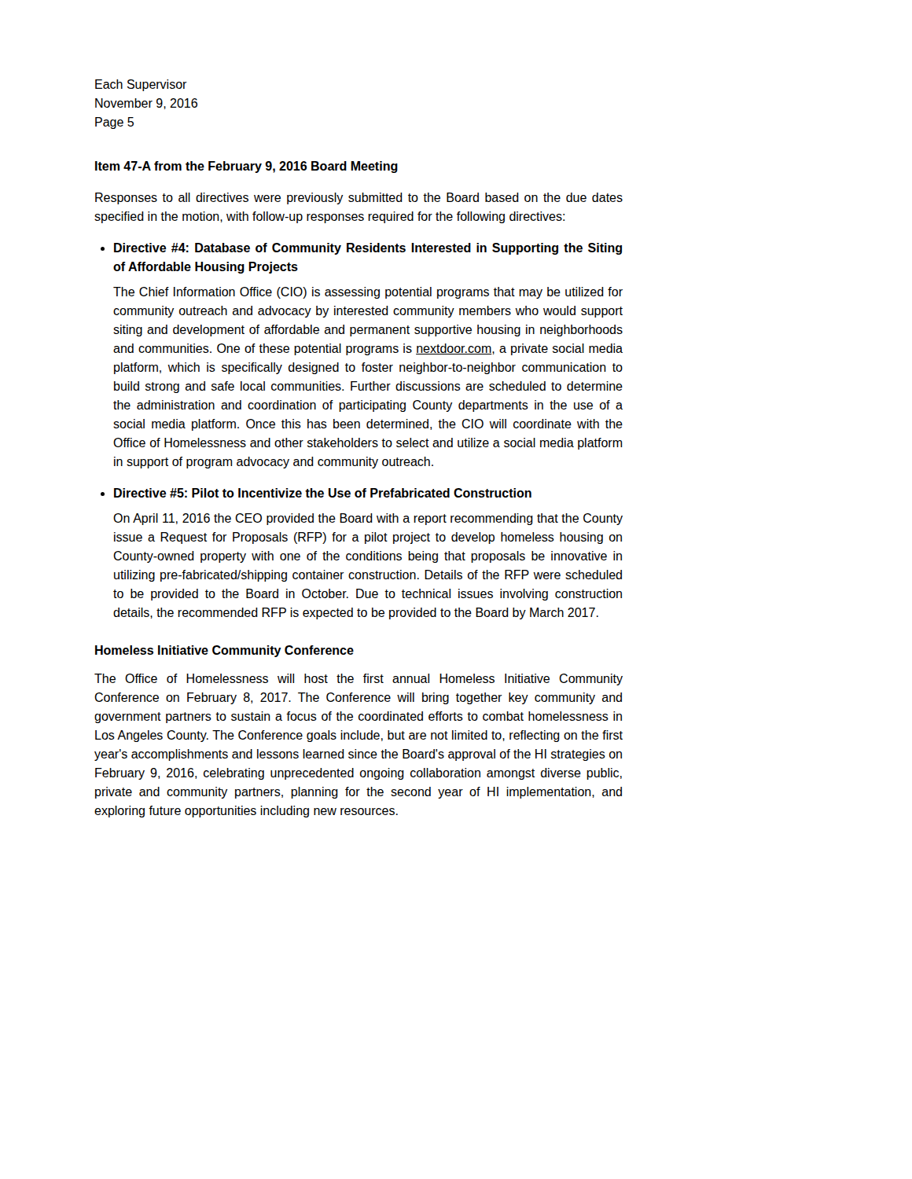Each Supervisor
November 9, 2016
Page 5
Item 47-A from the February 9, 2016 Board Meeting
Responses to all directives were previously submitted to the Board based on the due dates specified in the motion, with follow-up responses required for the following directives:
Directive #4: Database of Community Residents Interested in Supporting the Siting of Affordable Housing Projects
The Chief Information Office (CIO) is assessing potential programs that may be utilized for community outreach and advocacy by interested community members who would support siting and development of affordable and permanent supportive housing in neighborhoods and communities. One of these potential programs is nextdoor.com, a private social media platform, which is specifically designed to foster neighbor-to-neighbor communication to build strong and safe local communities. Further discussions are scheduled to determine the administration and coordination of participating County departments in the use of a social media platform. Once this has been determined, the CIO will coordinate with the Office of Homelessness and other stakeholders to select and utilize a social media platform in support of program advocacy and community outreach.
Directive #5: Pilot to Incentivize the Use of Prefabricated Construction
On April 11, 2016 the CEO provided the Board with a report recommending that the County issue a Request for Proposals (RFP) for a pilot project to develop homeless housing on County-owned property with one of the conditions being that proposals be innovative in utilizing pre-fabricated/shipping container construction. Details of the RFP were scheduled to be provided to the Board in October. Due to technical issues involving construction details, the recommended RFP is expected to be provided to the Board by March 2017.
Homeless Initiative Community Conference
The Office of Homelessness will host the first annual Homeless Initiative Community Conference on February 8, 2017. The Conference will bring together key community and government partners to sustain a focus of the coordinated efforts to combat homelessness in Los Angeles County. The Conference goals include, but are not limited to, reflecting on the first year's accomplishments and lessons learned since the Board's approval of the HI strategies on February 9, 2016, celebrating unprecedented ongoing collaboration amongst diverse public, private and community partners, planning for the second year of HI implementation, and exploring future opportunities including new resources.